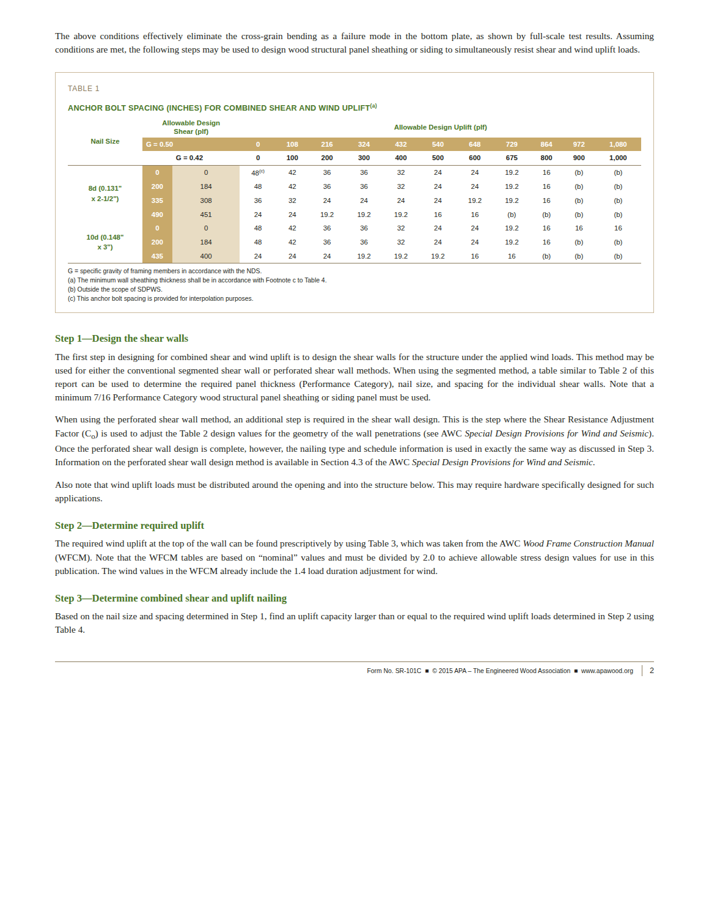The above conditions effectively eliminate the cross-grain bending as a failure mode in the bottom plate, as shown by full-scale test results. Assuming conditions are met, the following steps may be used to design wood structural panel sheathing or siding to simultaneously resist shear and wind uplift loads.
TABLE 1
ANCHOR BOLT SPACING (INCHES) FOR COMBINED SHEAR AND WIND UPLIFT(a)
| Nail Size | Allowable Design Shear (plf) | Allowable Design Uplift (plf) |
| G = 0.50 | 0 | 108 | 216 | 324 | 432 | 540 | 648 | 729 | 864 | 972 | 1,080 |
| | G = 0.42 | 0 | 100 | 200 | 300 | 400 | 500 | 600 | 675 | 800 | 900 | 1,000 |
| 8d (0.131" x 2-1/2") | 0 | 0 | 48 (c) | 42 | 36 | 36 | 32 | 24 | 24 | 19.2 | 16 | (b) | (b) |
| 200 | 184 | 48 | 42 | 36 | 36 | 32 | 24 | 24 | 19.2 | 16 | (b) | (b) |
| 335 | 308 | 36 | 32 | 24 | 24 | 24 | 24 | 19.2 | 19.2 | 16 | (b) | (b) |
| 490 | 451 | 24 | 24 | 19.2 | 19.2 | 19.2 | 16 | 16 | (b) | (b) | (b) | (b) |
| 10d (0.148" x 3") | 0 | 0 | 48 | 42 | 36 | 36 | 32 | 24 | 24 | 19.2 | 16 | 16 | 16 |
| 200 | 184 | 48 | 42 | 36 | 36 | 32 | 24 | 24 | 19.2 | 16 | (b) | (b) |
| 435 | 400 | 24 | 24 | 24 | 19.2 | 19.2 | 19.2 | 16 | 16 | (b) | (b) | (b) |
G = specific gravity of framing members in accordance with the NDS.
(a) The minimum wall sheathing thickness shall be in accordance with Footnote c to Table 4.
(b) Outside the scope of SDPWS.
(c) This anchor bolt spacing is provided for interpolation purposes.
Step 1—Design the shear walls
The first step in designing for combined shear and wind uplift is to design the shear walls for the structure under the applied wind loads. This method may be used for either the conventional segmented shear wall or perforated shear wall methods. When using the segmented method, a table similar to Table 2 of this report can be used to determine the required panel thickness (Performance Category), nail size, and spacing for the individual shear walls. Note that a minimum 7/16 Performance Category wood structural panel sheathing or siding panel must be used.
When using the perforated shear wall method, an additional step is required in the shear wall design. This is the step where the Shear Resistance Adjustment Factor (Co) is used to adjust the Table 2 design values for the geometry of the wall penetrations (see AWC Special Design Provisions for Wind and Seismic). Once the perforated shear wall design is complete, however, the nailing type and schedule information is used in exactly the same way as discussed in Step 3. Information on the perforated shear wall design method is available in Section 4.3 of the AWC Special Design Provisions for Wind and Seismic.
Also note that wind uplift loads must be distributed around the opening and into the structure below. This may require hardware specifically designed for such applications.
Step 2—Determine required uplift
The required wind uplift at the top of the wall can be found prescriptively by using Table 3, which was taken from the AWC Wood Frame Construction Manual (WFCM). Note that the WFCM tables are based on “nominal” values and must be divided by 2.0 to achieve allowable stress design values for use in this publication. The wind values in the WFCM already include the 1.4 load duration adjustment for wind.
Step 3—Determine combined shear and uplift nailing
Based on the nail size and spacing determined in Step 1, find an uplift capacity larger than or equal to the required wind uplift loads determined in Step 2 using Table 4.
Form No. SR-101C ■ © 2015 APA – The Engineered Wood Association ■ www.apawood.org 2